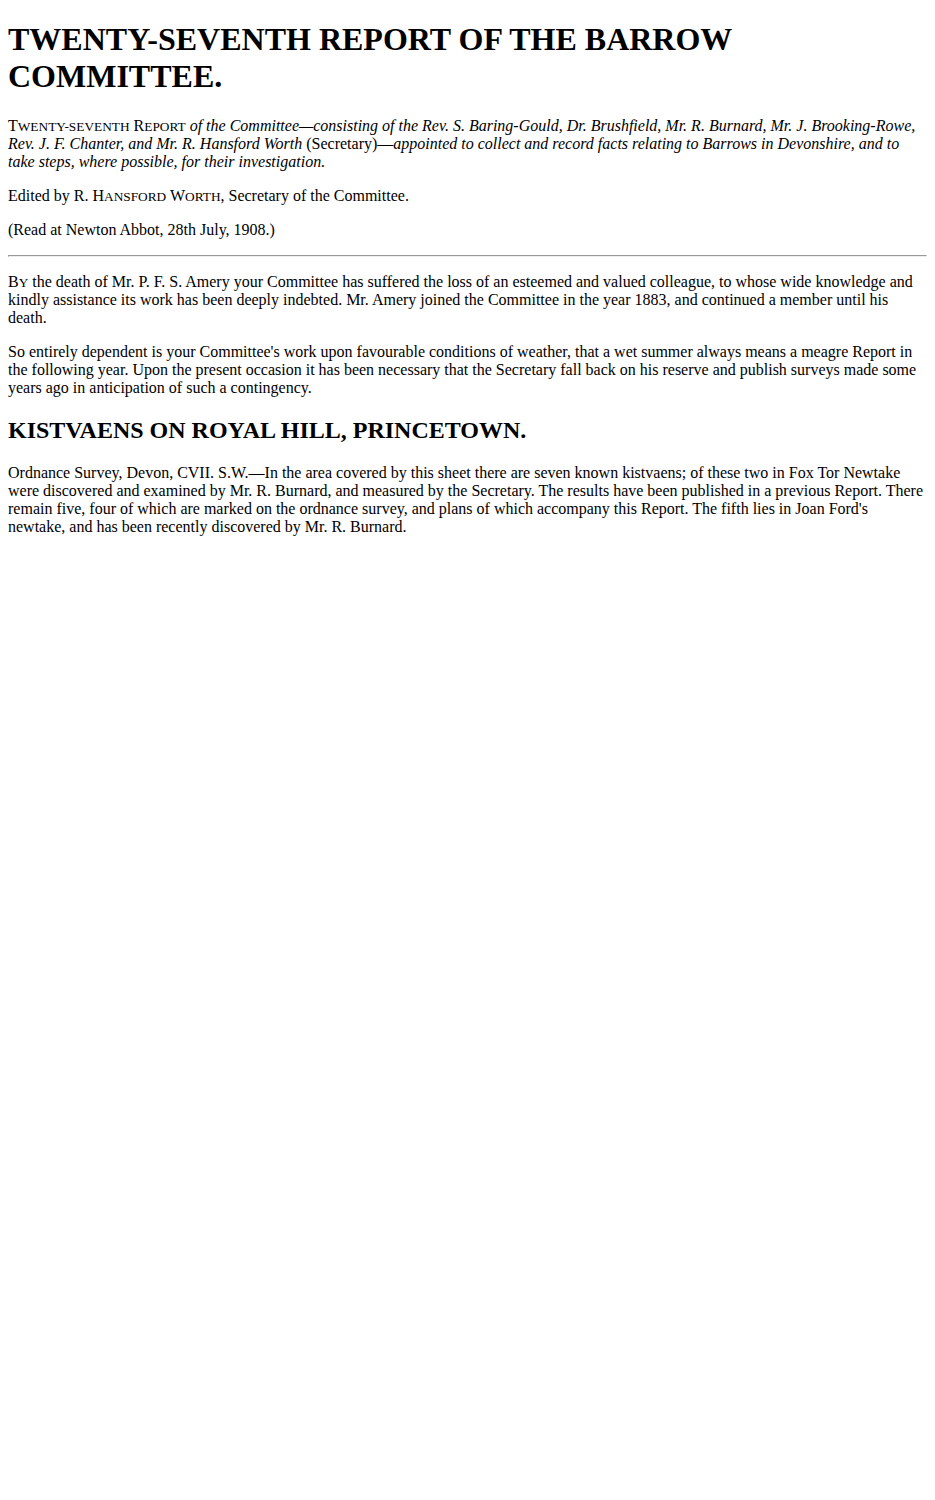TWENTY-SEVENTH REPORT OF THE BARROW COMMITTEE.
TWENTY-SEVENTH REPORT of the Committee—consisting of the Rev. S. Baring-Gould, Dr. Brushfield, Mr. R. Burnard, Mr. J. Brooking-Rowe, Rev. J. F. Chanter, and Mr. R. Hansford Worth (Secretary)—appointed to collect and record facts relating to Barrows in Devonshire, and to take steps, where possible, for their investigation.
Edited by R. HANSFORD WORTH, Secretary of the Committee.
(Read at Newton Abbot, 28th July, 1908.)
BY the death of Mr. P. F. S. Amery your Committee has suffered the loss of an esteemed and valued colleague, to whose wide knowledge and kindly assistance its work has been deeply indebted. Mr. Amery joined the Committee in the year 1883, and continued a member until his death.
So entirely dependent is your Committee's work upon favourable conditions of weather, that a wet summer always means a meagre Report in the following year. Upon the present occasion it has been necessary that the Secretary fall back on his reserve and publish surveys made some years ago in anticipation of such a contingency.
KISTVAENS ON ROYAL HILL, PRINCETOWN.
Ordnance Survey, Devon, CVII. S.W.—In the area covered by this sheet there are seven known kistvaens; of these two in Fox Tor Newtake were discovered and examined by Mr. R. Burnard, and measured by the Secretary. The results have been published in a previous Report. There remain five, four of which are marked on the ordnance survey, and plans of which accompany this Report. The fifth lies in Joan Ford's newtake, and has been recently discovered by Mr. R. Burnard.